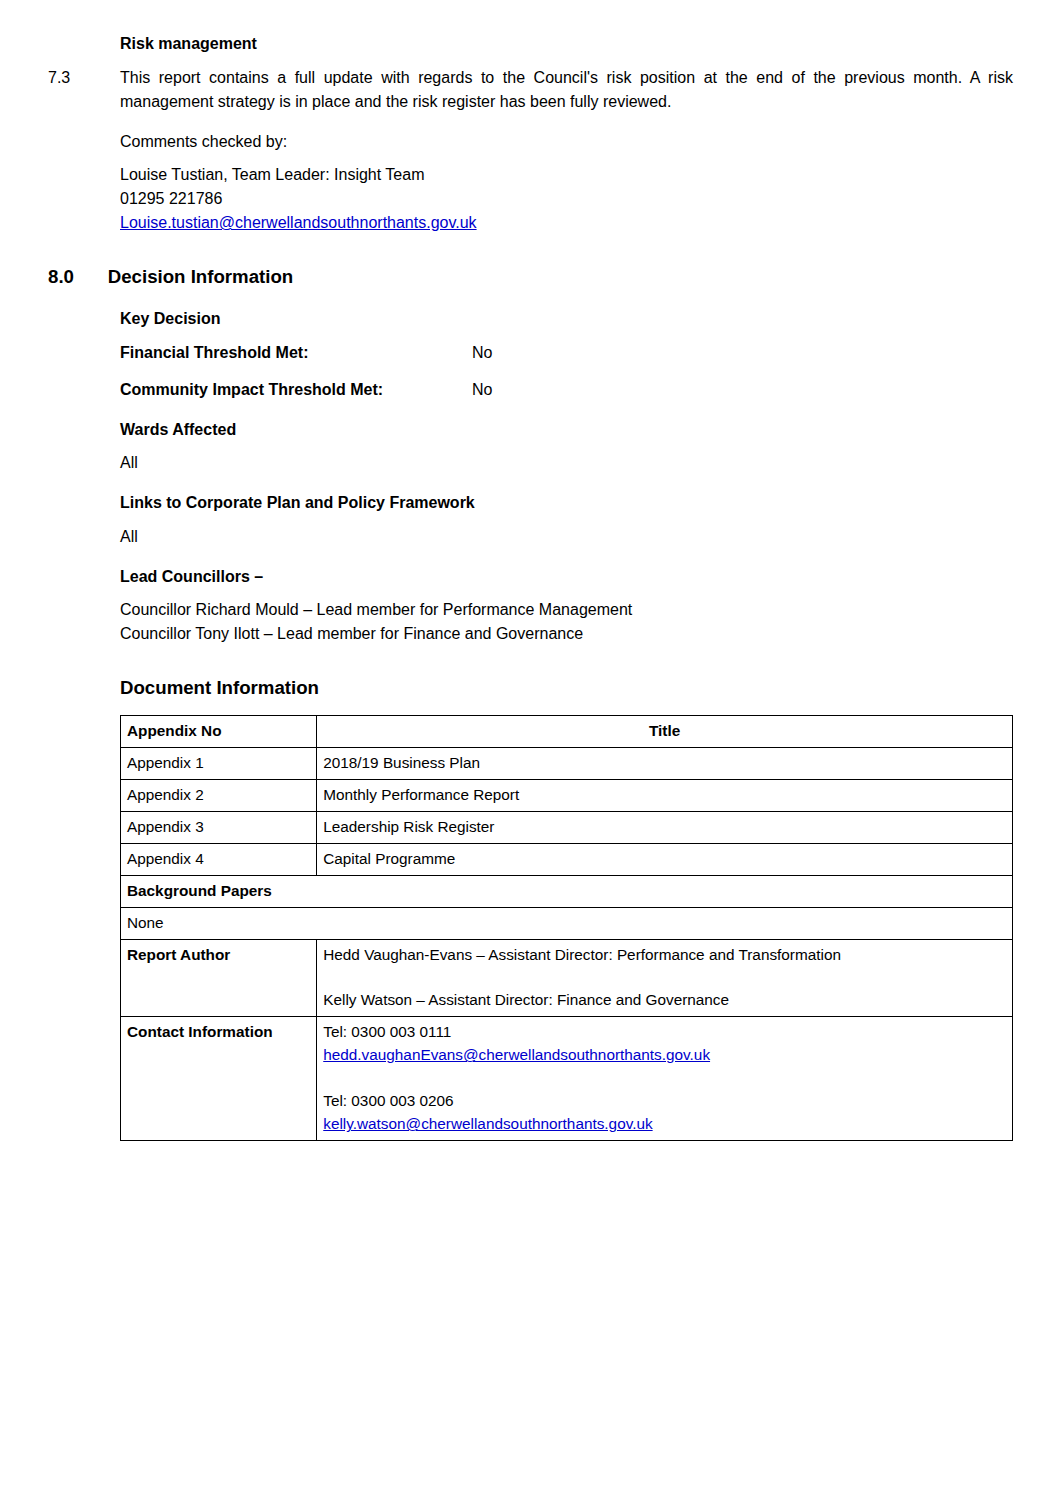Risk management
7.3
This report contains a full update with regards to the Council's risk position at the end of the previous month. A risk management strategy is in place and the risk register has been fully reviewed.
Comments checked by:
Louise Tustian, Team Leader: Insight Team
01295 221786
Louise.tustian@cherwellandsouthnorthants.gov.uk
8.0 Decision Information
Key Decision
Financial Threshold Met: No
Community Impact Threshold Met: No
Wards Affected
All
Links to Corporate Plan and Policy Framework
All
Lead Councillors –
Councillor Richard Mould – Lead member for Performance Management
Councillor Tony Ilott – Lead member for Finance and Governance
Document Information
| Appendix No | Title |
| --- | --- |
| Appendix 1 | 2018/19 Business Plan |
| Appendix 2 | Monthly Performance Report |
| Appendix 3 | Leadership Risk Register |
| Appendix 4 | Capital Programme |
| Background Papers |
| None |
| Report Author | Hedd Vaughan-Evans – Assistant Director: Performance and Transformation Kelly Watson – Assistant Director: Finance and Governance |
| Contact Information | Tel: 0300 003 0111 hedd.vaughanEvans@cherwellandsouthnorthants.gov.uk Tel: 0300 003 0206 kelly.watson@cherwellandsouthnorthants.gov.uk |